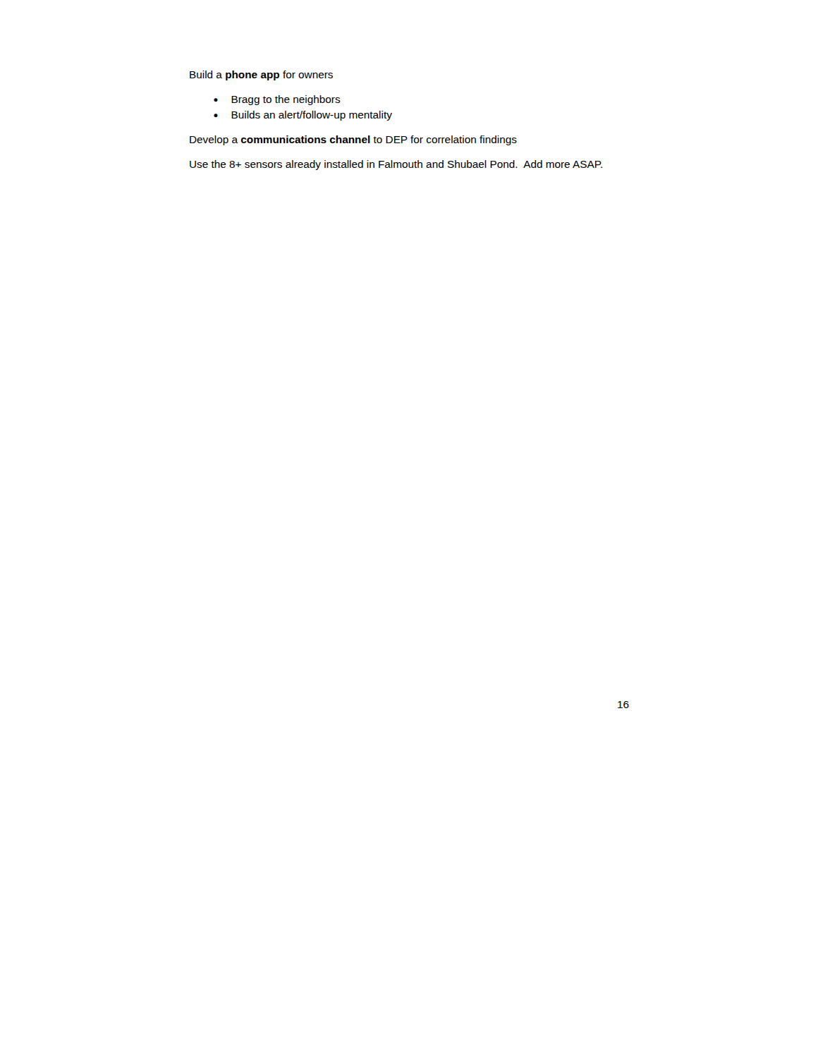Build a phone app for owners
Bragg to the neighbors
Builds an alert/follow-up mentality
Develop a communications channel to DEP for correlation findings
Use the 8+ sensors already installed in Falmouth and Shubael Pond. Add more ASAP.
16